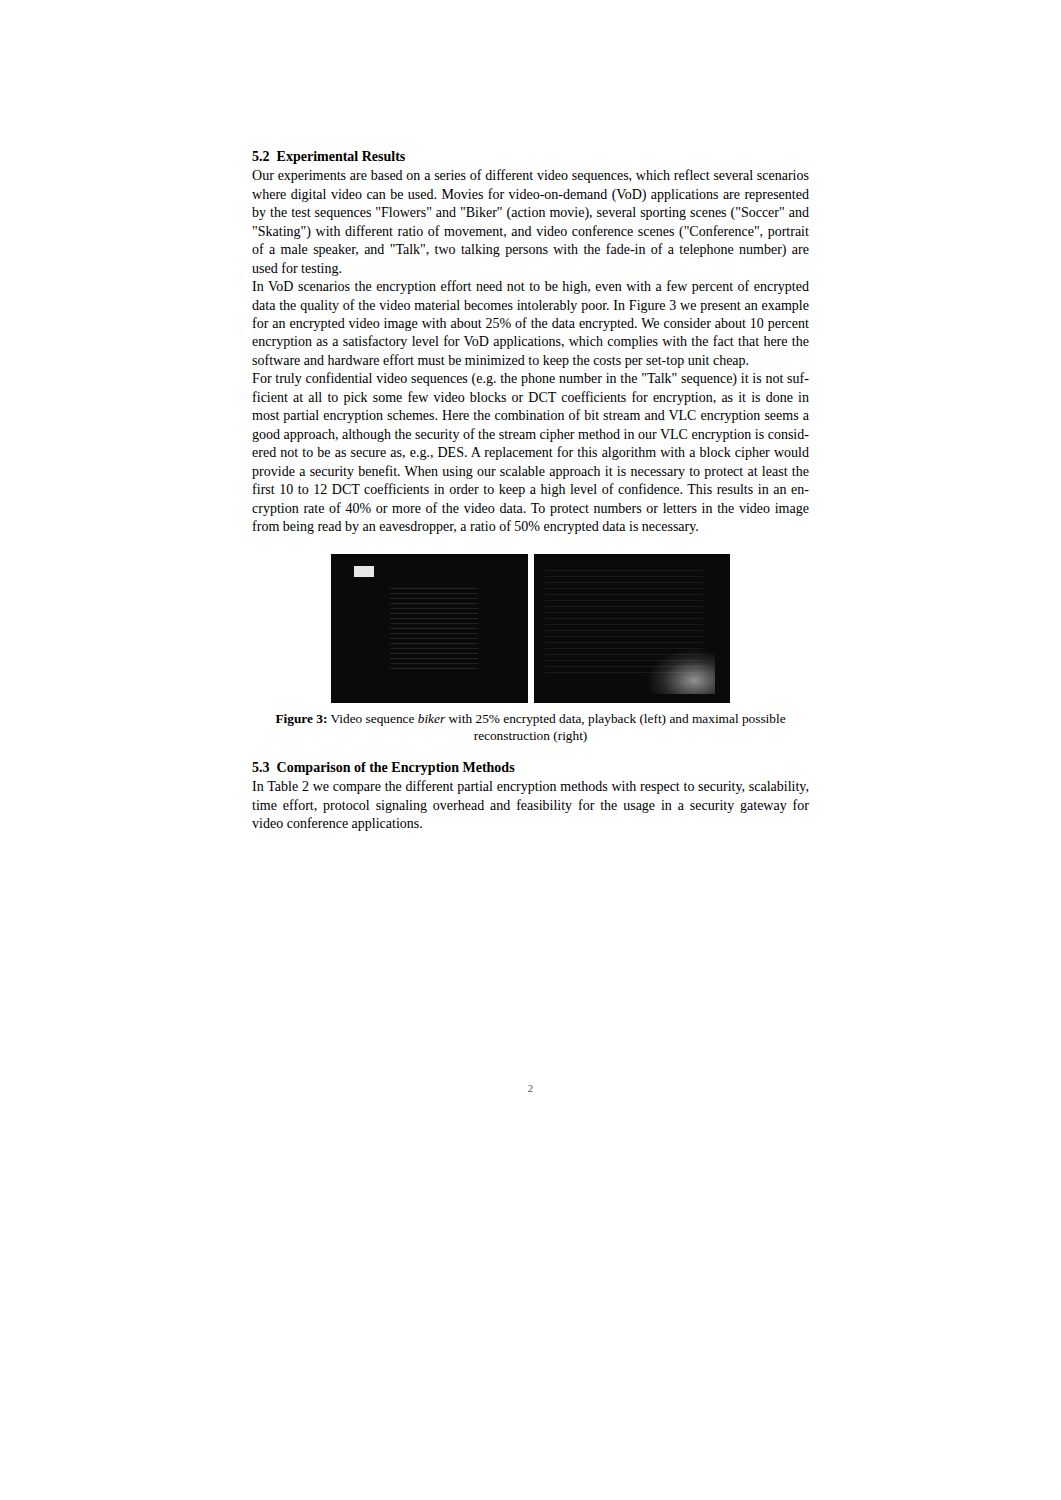5.2 Experimental Results
Our experiments are based on a series of different video sequences, which reflect several scenarios where digital video can be used. Movies for video-on-demand (VoD) applications are represented by the test sequences "Flowers" and "Biker" (action movie), several sporting scenes ("Soccer" and "Skating") with different ratio of movement, and video conference scenes ("Conference", portrait of a male speaker, and "Talk", two talking persons with the fade-in of a telephone number) are used for testing.
In VoD scenarios the encryption effort need not to be high, even with a few percent of encrypted data the quality of the video material becomes intolerably poor. In Figure 3 we present an example for an encrypted video image with about 25% of the data encrypted. We consider about 10 percent encryption as a satisfactory level for VoD applications, which complies with the fact that here the software and hardware effort must be minimized to keep the costs per set-top unit cheap.
For truly confidential video sequences (e.g. the phone number in the "Talk" sequence) it is not sufficient at all to pick some few video blocks or DCT coefficients for encryption, as it is done in most partial encryption schemes. Here the combination of bit stream and VLC encryption seems a good approach, although the security of the stream cipher method in our VLC encryption is considered not to be as secure as, e.g., DES. A replacement for this algorithm with a block cipher would provide a security benefit. When using our scalable approach it is necessary to protect at least the first 10 to 12 DCT coefficients in order to keep a high level of confidence. This results in an encryption rate of 40% or more of the video data. To protect numbers or letters in the video image from being read by an eavesdropper, a ratio of 50% encrypted data is necessary.
Figure 3: Video sequence biker with 25% encrypted data, playback (left) and maximal possible reconstruction (right)
5.3 Comparison of the Encryption Methods
In Table 2 we compare the different partial encryption methods with respect to security, scalability, time effort, protocol signaling overhead and feasibility for the usage in a security gateway for video conference applications.
2